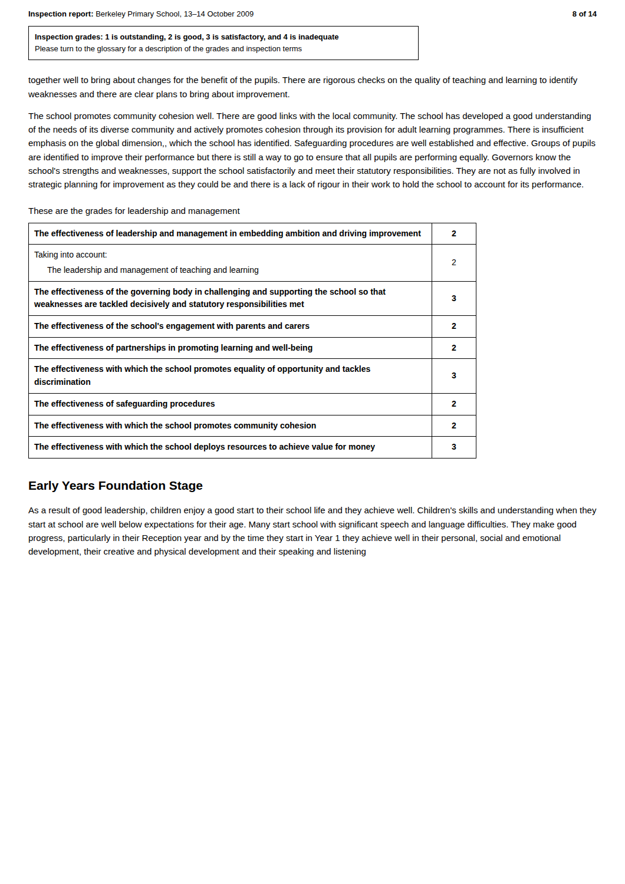Inspection report: Berkeley Primary School, 13–14 October 2009
8 of 14
Inspection grades: 1 is outstanding, 2 is good, 3 is satisfactory, and 4 is inadequate
Please turn to the glossary for a description of the grades and inspection terms
together well to bring about changes for the benefit of the pupils. There are rigorous checks on the quality of teaching and learning to identify weaknesses and there are clear plans to bring about improvement.
The school promotes community cohesion well. There are good links with the local community. The school has developed a good understanding of the needs of its diverse community and actively promotes cohesion through its provision for adult learning programmes. There is insufficient emphasis on the global dimension,, which the school has identified. Safeguarding procedures are well established and effective. Groups of pupils are identified to improve their performance but there is still a way to go to ensure that all pupils are performing equally. Governors know the school's strengths and weaknesses, support the school satisfactorily and meet their statutory responsibilities. They are not as fully involved in strategic planning for improvement as they could be and there is a lack of rigour in their work to hold the school to account for its performance.
These are the grades for leadership and management
| The effectiveness of leadership and management in embedding ambition and driving improvement | 2 |
| Taking into account: The leadership and management of teaching and learning | 2 |
| The effectiveness of the governing body in challenging and supporting the school so that weaknesses are tackled decisively and statutory responsibilities met | 3 |
| The effectiveness of the school's engagement with parents and carers | 2 |
| The effectiveness of partnerships in promoting learning and well-being | 2 |
| The effectiveness with which the school promotes equality of opportunity and tackles discrimination | 3 |
| The effectiveness of safeguarding procedures | 2 |
| The effectiveness with which the school promotes community cohesion | 2 |
| The effectiveness with which the school deploys resources to achieve value for money | 3 |
Early Years Foundation Stage
As a result of good leadership, children enjoy a good start to their school life and they achieve well. Children's skills and understanding when they start at school are well below expectations for their age. Many start school with significant speech and language difficulties. They make good progress, particularly in their Reception year and by the time they start in Year 1 they achieve well in their personal, social and emotional development, their creative and physical development and their speaking and listening